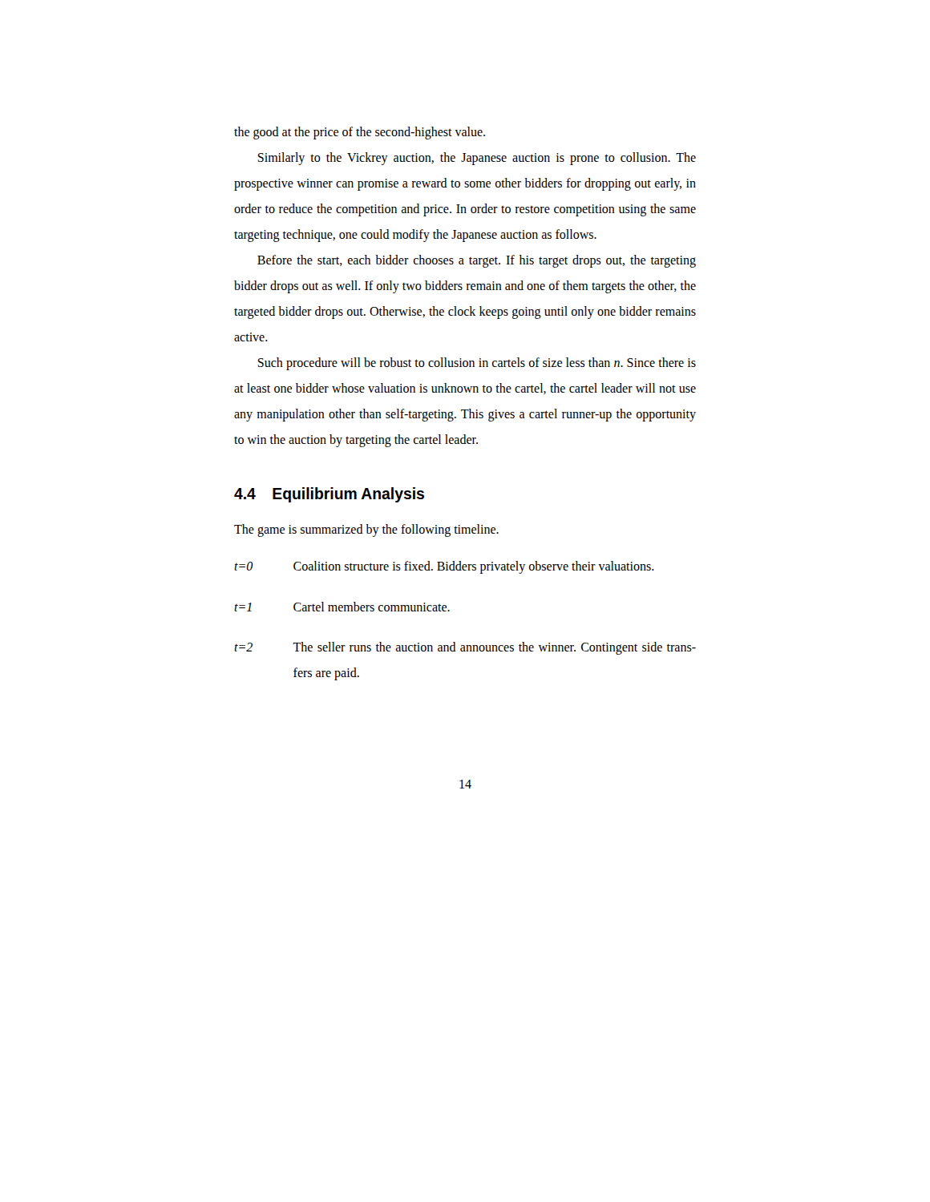the good at the price of the second-highest value.
Similarly to the Vickrey auction, the Japanese auction is prone to collusion. The prospective winner can promise a reward to some other bidders for dropping out early, in order to reduce the competition and price. In order to restore competition using the same targeting technique, one could modify the Japanese auction as follows.
Before the start, each bidder chooses a target. If his target drops out, the targeting bidder drops out as well. If only two bidders remain and one of them targets the other, the targeted bidder drops out. Otherwise, the clock keeps going until only one bidder remains active.
Such procedure will be robust to collusion in cartels of size less than n. Since there is at least one bidder whose valuation is unknown to the cartel, the cartel leader will not use any manipulation other than self-targeting. This gives a cartel runner-up the opportunity to win the auction by targeting the cartel leader.
4.4 Equilibrium Analysis
The game is summarized by the following timeline.
t=0
Coalition structure is fixed. Bidders privately observe their valuations.
t=1
Cartel members communicate.
t=2
The seller runs the auction and announces the winner. Contingent side transfers are paid.
14